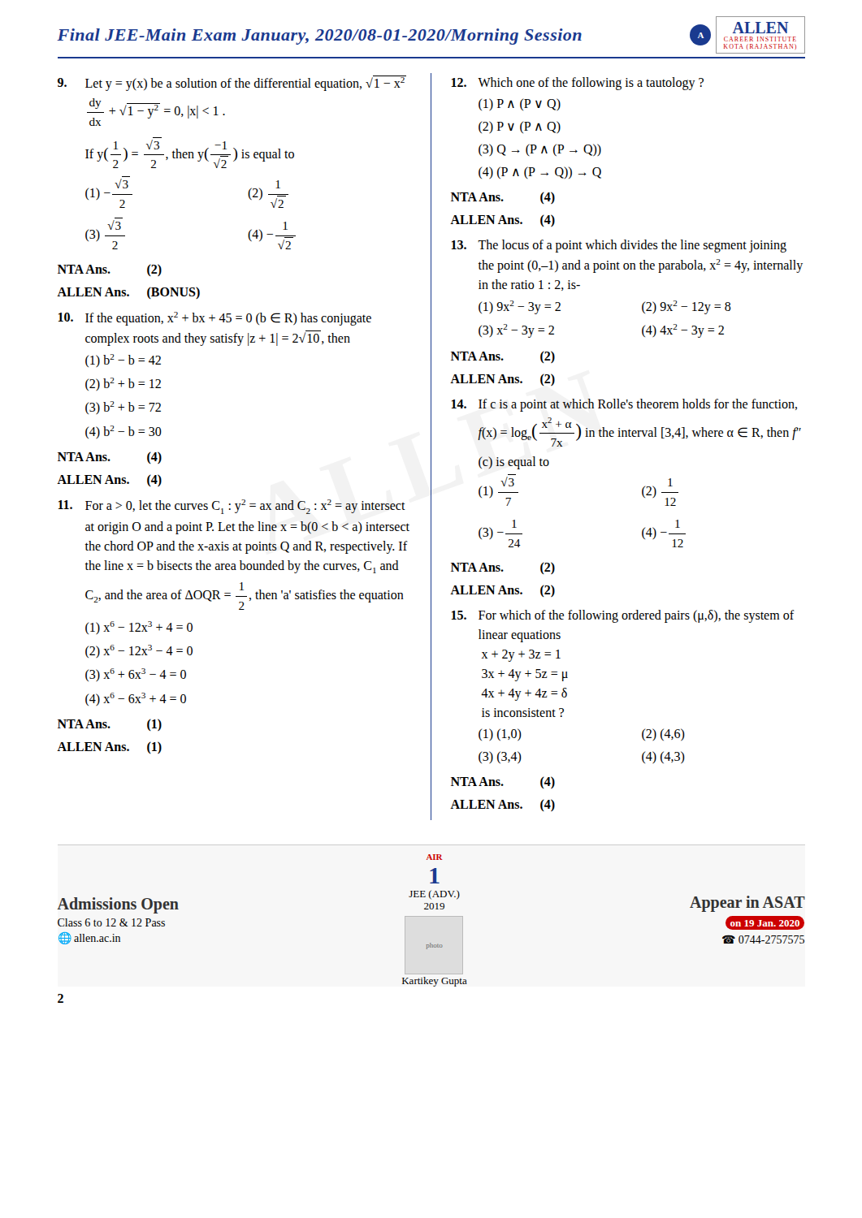ALLEN
Final JEE‑Main Exam January, 2020/08-01-2020/Morning Session
A
ALLENCAREER INSTITUTE
KOTA (RAJASTHAN)
9.
Let y = y(x) be a solution of the differential equation, √1 − x2 dy dx + √1 − y2 = 0, |x| < 1 .
If y(12) = √32, then y(−1√2) is equal to
(1) −√32
(2) 1√2
(3) √32
(4) −1√2
NTA Ans.(2)
ALLEN Ans.(BONUS)
10.
If the equation, x2 + bx + 45 = 0 (b ∈ R) has conjugate complex roots and they satisfy |z + 1| = 2√10, then
(1) b2 − b = 42
(2) b2 + b = 12
(3) b2 + b = 72
(4) b2 − b = 30
NTA Ans.(4)
ALLEN Ans.(4)
11.
For a > 0, let the curves C1 : y2 = ax and C2 : x2 = ay intersect at origin O and a point P. Let the line x = b(0 < b < a) intersect the chord OP and the x-axis at points Q and R, respectively. If the line x = b bisects the area bounded by the curves, C1 and C2, and the area of ΔOQR = 12, then 'a' satisfies the equation
(1) x6 − 12x3 + 4 = 0
(2) x6 − 12x3 − 4 = 0
(3) x6 + 6x3 − 4 = 0
(4) x6 − 6x3 + 4 = 0
NTA Ans.(1)
ALLEN Ans.(1)
12.
Which one of the following is a tautology ?
(1) P ∧ (P ∨ Q)
(2) P ∨ (P ∧ Q)
(3) Q → (P ∧ (P → Q))
(4) (P ∧ (P → Q)) → Q
NTA Ans.(4)
ALLEN Ans.(4)
13.
The locus of a point which divides the line segment joining the point (0,–1) and a point on the parabola, x2 = 4y, internally in the ratio 1 : 2, is-
(1) 9x2 − 3y = 2
(2) 9x2 − 12y = 8
(3) x2 − 3y = 2
(4) 4x2 − 3y = 2
NTA Ans.(2)
ALLEN Ans.(2)
14.
If c is a point at which Rolle's theorem holds for the function, f(x) = loge(x2 + α 7x) in the interval [3,4], where α ∈ R, then f″(c) is equal to
(1) √37
(2) 112
(3) −124
(4) −112
NTA Ans.(2)
ALLEN Ans.(2)
15.
For which of the following ordered pairs (μ,δ), the system of linear equations
x + 2y + 3z = 1
3x + 4y + 5z = μ
4x + 4y + 4z = δ
is inconsistent ?
(1) (1,0)
(2) (4,6)
(3) (3,4)
(4) (4,3)
NTA Ans.(4)
ALLEN Ans.(4)
Admissions Open
Class 6 to 12 & 12 Pass
🌐 allen.ac.in
AIR
1
JEE (ADV.)
2019
photo
Kartikey Gupta
Appear in ASAT
on 19 Jan. 2020
☎ 0744-2757575
2